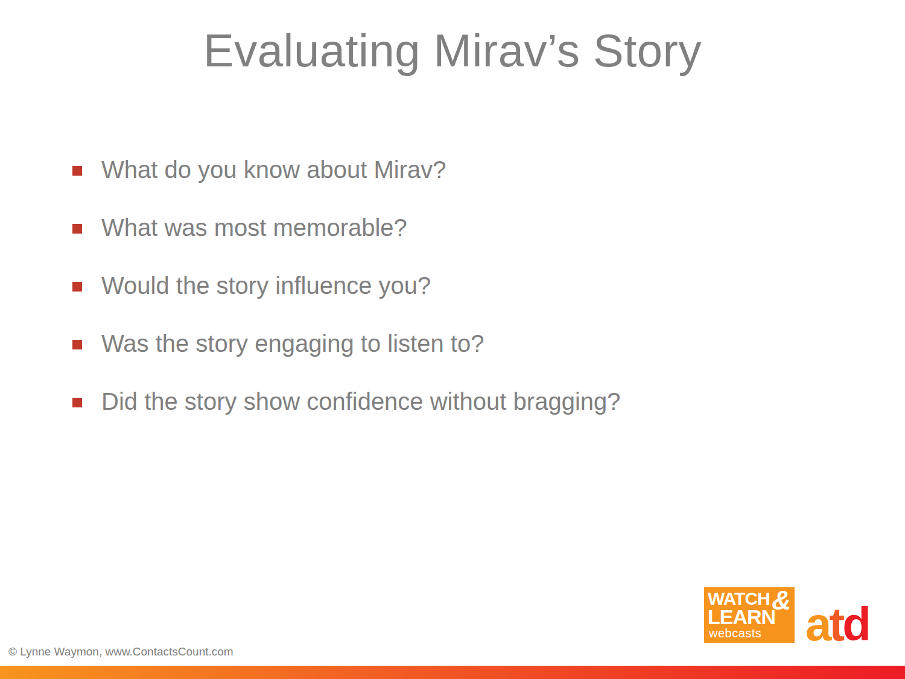Evaluating Mirav’s Story
What do you know about Mirav?
What was most memorable?
Would the story influence you?
Was the story engaging to listen to?
Did the story show confidence without bragging?
WATCH & LEARN webcasts
atd
© Lynne Waymon, www.ContactsCount.com